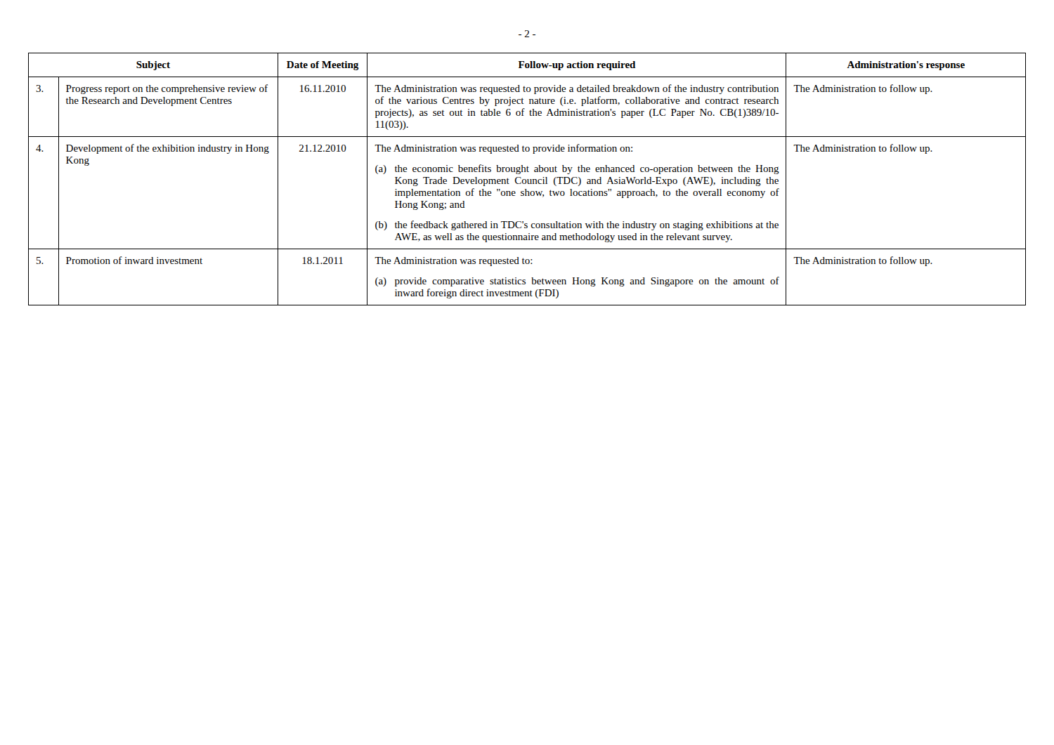- 2 -
| Subject | Date of Meeting | Follow-up action required | Administration's response |
| --- | --- | --- | --- |
| 3. | Progress report on the comprehensive review of the Research and Development Centres | 16.11.2010 | The Administration was requested to provide a detailed breakdown of the industry contribution of the various Centres by project nature (i.e. platform, collaborative and contract research projects), as set out in table 6 of the Administration's paper (LC Paper No. CB(1)389/10-11(03)). | The Administration to follow up. |
| 4. | Development of the exhibition industry in Hong Kong | 21.12.2010 | The Administration was requested to provide information on: (a) the economic benefits brought about by the enhanced co-operation between the Hong Kong Trade Development Council (TDC) and AsiaWorld-Expo (AWE), including the implementation of the "one show, two locations" approach, to the overall economy of Hong Kong; and (b) the feedback gathered in TDC's consultation with the industry on staging exhibitions at the AWE, as well as the questionnaire and methodology used in the relevant survey. | The Administration to follow up. |
| 5. | Promotion of inward investment | 18.1.2011 | The Administration was requested to: (a) provide comparative statistics between Hong Kong and Singapore on the amount of inward foreign direct investment (FDI) | The Administration to follow up. |